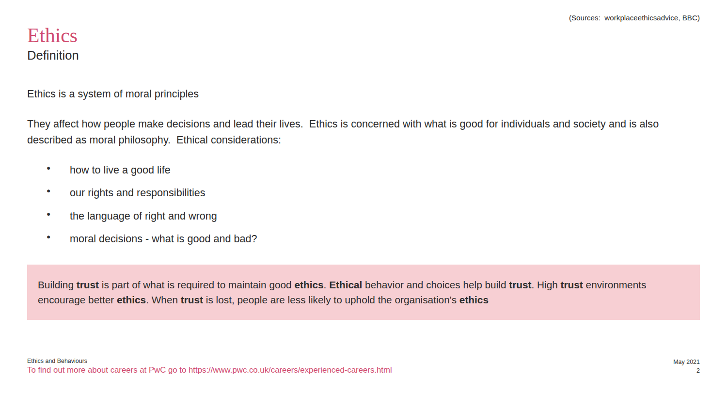(Sources: workplaceethicsadvice, BBC)
Ethics
Definition
Ethics is a system of moral principles
They affect how people make decisions and lead their lives. Ethics is concerned with what is good for individuals and society and is also described as moral philosophy. Ethical considerations:
how to live a good life
our rights and responsibilities
the language of right and wrong
moral decisions - what is good and bad?
Building trust is part of what is required to maintain good ethics. Ethical behavior and choices help build trust. High trust environments encourage better ethics. When trust is lost, people are less likely to uphold the organisation's ethics
Ethics and Behaviours To find out more about careers at PwC go to https://www.pwc.co.uk/careers/experienced-careers.html
May 2021
2